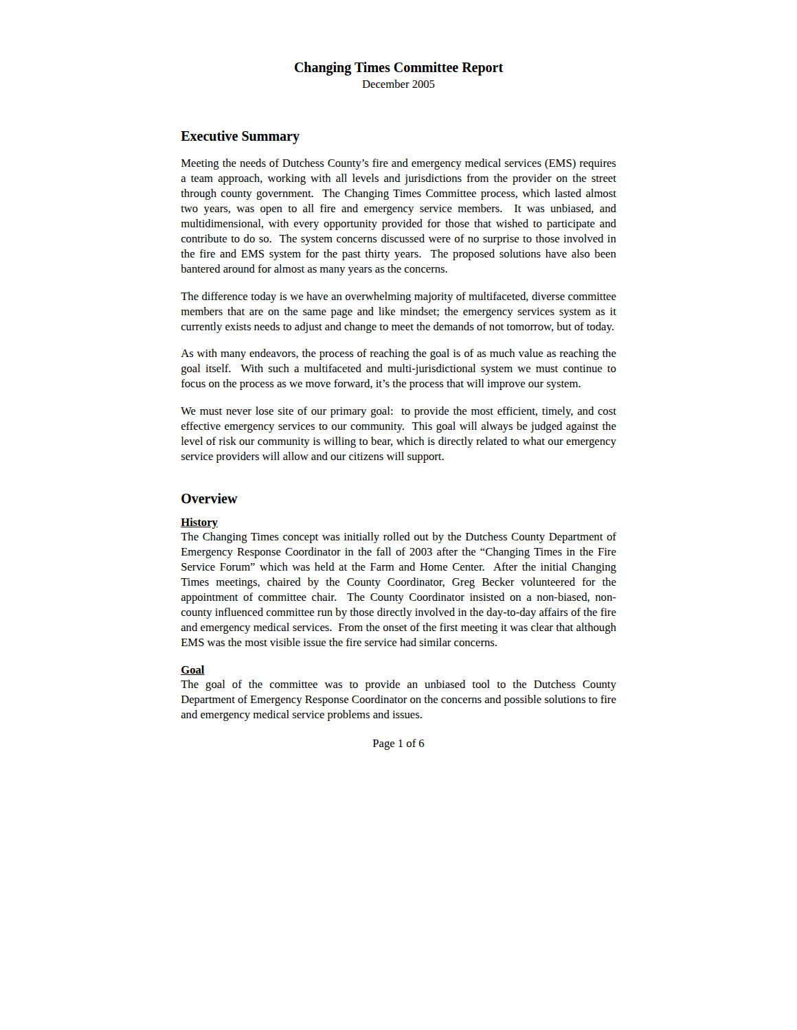Changing Times Committee Report
December 2005
Executive Summary
Meeting the needs of Dutchess County’s fire and emergency medical services (EMS) requires a team approach, working with all levels and jurisdictions from the provider on the street through county government. The Changing Times Committee process, which lasted almost two years, was open to all fire and emergency service members. It was unbiased, and multidimensional, with every opportunity provided for those that wished to participate and contribute to do so. The system concerns discussed were of no surprise to those involved in the fire and EMS system for the past thirty years. The proposed solutions have also been bantered around for almost as many years as the concerns.
The difference today is we have an overwhelming majority of multifaceted, diverse committee members that are on the same page and like mindset; the emergency services system as it currently exists needs to adjust and change to meet the demands of not tomorrow, but of today.
As with many endeavors, the process of reaching the goal is of as much value as reaching the goal itself. With such a multifaceted and multi-jurisdictional system we must continue to focus on the process as we move forward, it’s the process that will improve our system.
We must never lose site of our primary goal: to provide the most efficient, timely, and cost effective emergency services to our community. This goal will always be judged against the level of risk our community is willing to bear, which is directly related to what our emergency service providers will allow and our citizens will support.
Overview
History
The Changing Times concept was initially rolled out by the Dutchess County Department of Emergency Response Coordinator in the fall of 2003 after the “Changing Times in the Fire Service Forum” which was held at the Farm and Home Center. After the initial Changing Times meetings, chaired by the County Coordinator, Greg Becker volunteered for the appointment of committee chair. The County Coordinator insisted on a non-biased, non-county influenced committee run by those directly involved in the day-to-day affairs of the fire and emergency medical services. From the onset of the first meeting it was clear that although EMS was the most visible issue the fire service had similar concerns.
Goal
The goal of the committee was to provide an unbiased tool to the Dutchess County Department of Emergency Response Coordinator on the concerns and possible solutions to fire and emergency medical service problems and issues.
Page 1 of 6